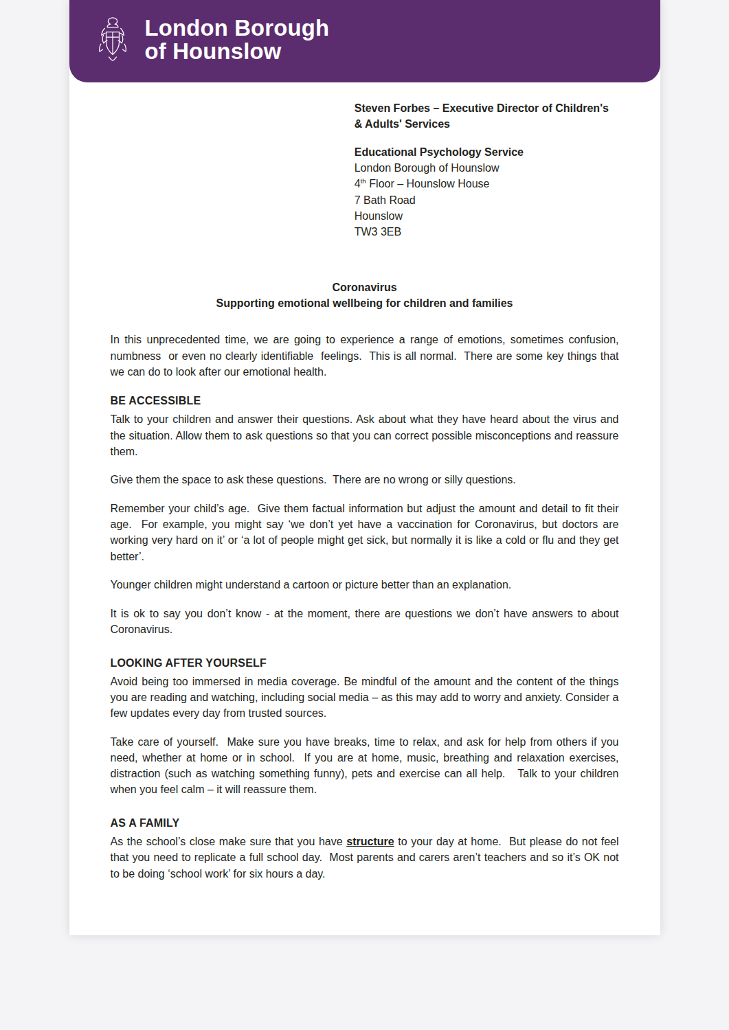London Borough
of Hounslow
Steven Forbes – Executive Director of Children's & Adults' Services
Educational Psychology Service
London Borough of Hounslow 4th Floor – Hounslow House 7 Bath Road Hounslow TW3 3EB
Coronavirus Supporting emotional wellbeing for children and families
In this unprecedented time, we are going to experience a range of emotions, sometimes confusion, numbness or even no clearly identifiable feelings. This is all normal. There are some key things that we can do to look after our emotional health.
Be accessible
Talk to your children and answer their questions. Ask about what they have heard about the virus and the situation. Allow them to ask questions so that you can correct possible misconceptions and reassure them.
Give them the space to ask these questions. There are no wrong or silly questions.
Remember your child’s age. Give them factual information but adjust the amount and detail to fit their age. For example, you might say ‘we don’t yet have a vaccination for Coronavirus, but doctors are working very hard on it’ or ‘a lot of people might get sick, but normally it is like a cold or flu and they get better’.
Younger children might understand a cartoon or picture better than an explanation.
It is ok to say you don’t know - at the moment, there are questions we don’t have answers to about Coronavirus.
Looking after yourself
Avoid being too immersed in media coverage. Be mindful of the amount and the content of the things you are reading and watching, including social media – as this may add to worry and anxiety. Consider a few updates every day from trusted sources.
Take care of yourself. Make sure you have breaks, time to relax, and ask for help from others if you need, whether at home or in school. If you are at home, music, breathing and relaxation exercises, distraction (such as watching something funny), pets and exercise can all help. Talk to your children when you feel calm – it will reassure them.
As a family
As the school’s close make sure that you have structure to your day at home. But please do not feel that you need to replicate a full school day. Most parents and carers aren’t teachers and so it’s OK not to be doing ‘school work’ for six hours a day.